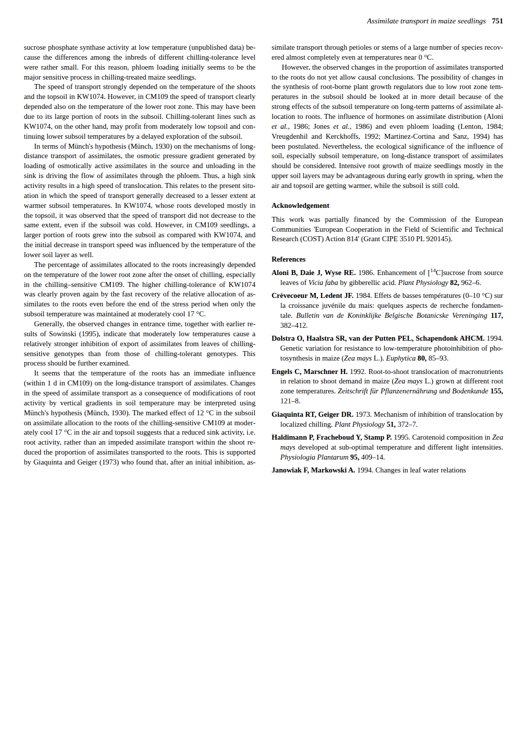Assimilate transport in maize seedlings 751
sucrose phosphate synthase activity at low temperature (unpublished data) because the differences among the inbreds of different chilling-tolerance level were rather small. For this reason, phloem loading initially seems to be the major sensitive process in chilling-treated maize seedlings.
The speed of transport strongly depended on the temperature of the shoots and the topsoil in KW1074. However, in CM109 the speed of transport clearly depended also on the temperature of the lower root zone. This may have been due to its large portion of roots in the subsoil. Chilling-tolerant lines such as KW1074, on the other hand, may profit from moderately low topsoil and continuing lower subsoil temperatures by a delayed exploration of the subsoil.
In terms of Münch's hypothesis (Münch, 1930) on the mechanisms of long-distance transport of assimilates, the osmotic pressure gradient generated by loading of osmotically active assimilates in the source and unloading in the sink is driving the flow of assimilates through the phloem. Thus, a high sink activity results in a high speed of translocation. This relates to the present situation in which the speed of transport generally decreased to a lesser extent at warmer subsoil temperatures. In KW1074, whose roots developed mostly in the topsoil, it was observed that the speed of transport did not decrease to the same extent, even if the subsoil was cold. However, in CM109 seedlings, a larger portion of roots grew into the subsoil as compared with KW1074, and the initial decrease in transport speed was influenced by the temperature of the lower soil layer as well.
The percentage of assimilates allocated to the roots increasingly depended on the temperature of the lower root zone after the onset of chilling, especially in the chilling–sensitive CM109. The higher chilling-tolerance of KW1074 was clearly proven again by the fast recovery of the relative allocation of assimilates to the roots even before the end of the stress period when only the subsoil temperature was maintained at moderately cool 17 °C.
Generally, the observed changes in entrance time, together with earlier results of Sowinski (1995), indicate that moderately low temperatures cause a relatively stronger inhibition of export of assimilates from leaves of chilling-sensitive genotypes than from those of chilling-tolerant genotypes. This process should be further examined.
It seems that the temperature of the roots has an immediate influence (within 1 d in CM109) on the long-distance transport of assimilates. Changes in the speed of assimilate transport as a consequence of modifications of root activity by vertical gradients in soil temperature may be interpreted using Münch's hypothesis (Münch, 1930). The marked effect of 12 °C in the subsoil on assimilate allocation to the roots of the chilling-sensitive CM109 at moderately cool 17 °C in the air and topsoil suggests that a reduced sink activity, i.e. root activity, rather than an impeded assimilate transport within the shoot reduced the proportion of assimilates transported to the roots. This is supported by Giaquinta and Geiger (1973) who found that, after an initial inhibition, assimilate transport through petioles or stems of a large number of species recovered almost completely even at temperatures near 0 °C.
However, the observed changes in the proportion of assimilates transported to the roots do not yet allow causal conclusions. The possibility of changes in the synthesis of root-borne plant growth regulators due to low root zone temperatures in the subsoil should be looked at in more detail because of the strong effects of the subsoil temperature on long-term patterns of assimilate allocation to roots. The influence of hormones on assimilate distribution (Aloni et al., 1986; Jones et al., 1986) and even phloem loading (Lenton, 1984; Vreugdenhil and Kerckhoffs, 1992; Martinez-Cortina and Sanz, 1994) has been postulated. Nevertheless, the ecological significance of the influence of soil, especially subsoil temperature, on long-distance transport of assimilates should be considered. Intensive root growth of maize seedlings mostly in the upper soil layers may be advantageous during early growth in spring, when the air and topsoil are getting warmer, while the subsoil is still cold.
Acknowledgement
This work was partially financed by the Commission of the European Communities 'European Cooperation in the Field of Scientific and Technical Research (COST) Action 814' (Grant CIPE 3510 PL 920145).
References
Aloni B, Daie J, Wyse RE. 1986. Enhancement of [14C]sucrose from source leaves of Vicia faba by gibberellic acid. Plant Physiology 82, 962–6.
Crèvecoeur M, Ledent JF. 1984. Effets de basses températures (0–10 °C) sur la croissance juvénile du mais: quelques aspects de recherche fondamentale. Bulletin van de Koninklijke Belgische Botanicske Vereninging 117, 382–412.
Dolstra O, Haalstra SR, van der Putten PEL, Schapendonk AHCM. 1994. Genetic variation for resistance to low-temperature photoinhibition of photosynthesis in maize (Zea mays L.). Euphytica 80, 85–93.
Engels C, Marschner H. 1992. Root-to-shoot translocation of macronutrients in relation to shoot demand in maize (Zea mays L.) grown at different root zone temperatures. Zeitschrift für Pflanzenernährung und Bodenkunde 155, 121–8.
Giaquinta RT, Geiger DR. 1973. Mechanism of inhibition of translocation by localized chilling. Plant Physiology 51, 372–7.
Haldimann P, Fracheboud Y, Stamp P. 1995. Carotenoid composition in Zea mays developed at sub-optimal temperature and different light intensities. Physiologia Plantarum 95, 409–14.
Janowiak F, Markowski A. 1994. Changes in leaf water relations